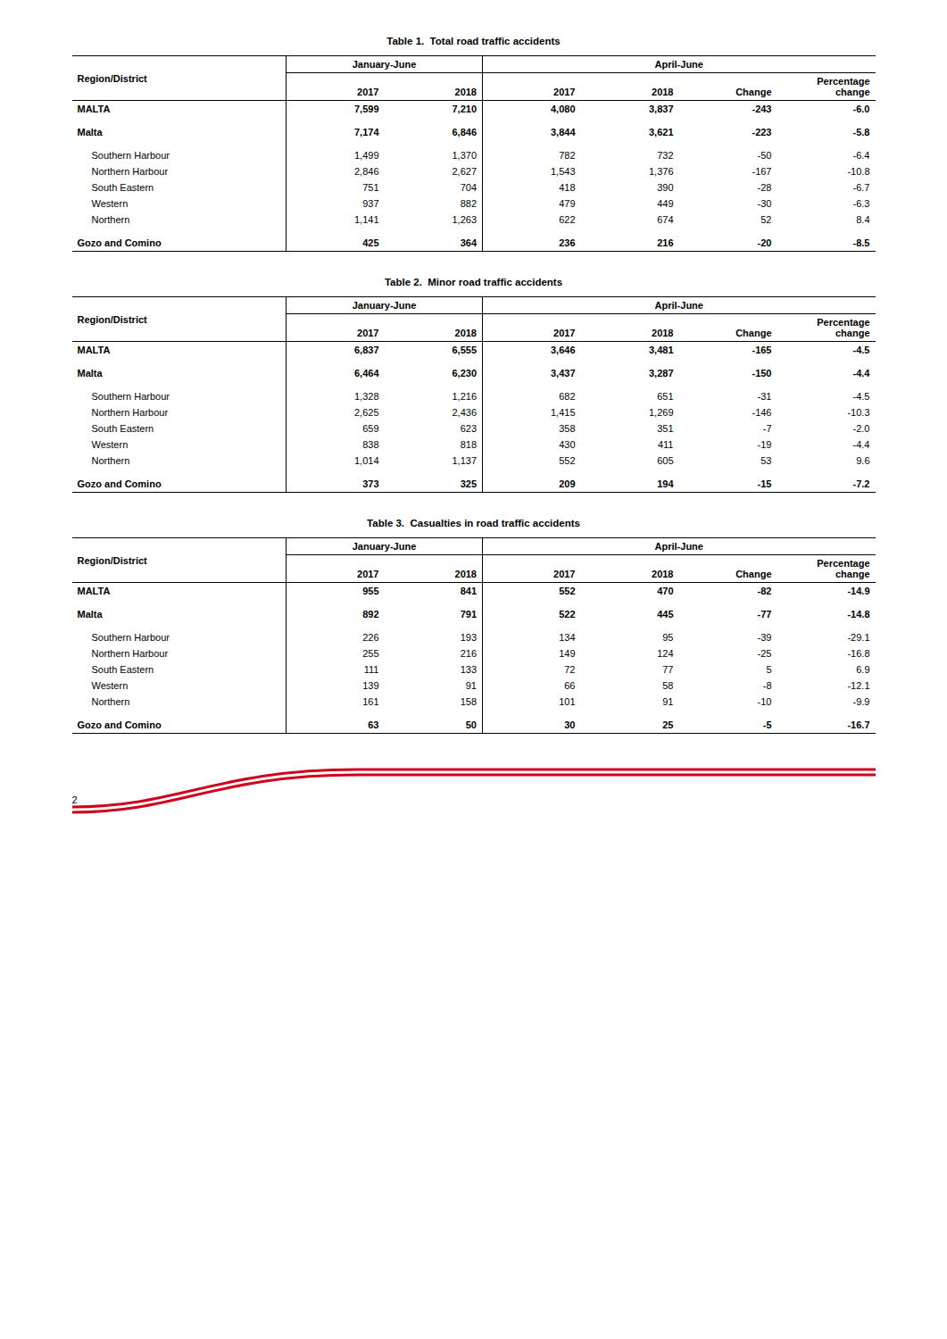Table 1. Total road traffic accidents
| Region/District | January-June | April-June |
| --- | --- | --- |
| 2017 | 2018 | 2017 | 2018 | Change | Percentage change |
| MALTA | 7,599 | 7,210 | 4,080 | 3,837 | -243 | -6.0 |
| Malta | 7,174 | 6,846 | 3,844 | 3,621 | -223 | -5.8 |
| Southern Harbour | 1,499 | 1,370 | 782 | 732 | -50 | -6.4 |
| Northern Harbour | 2,846 | 2,627 | 1,543 | 1,376 | -167 | -10.8 |
| South Eastern | 751 | 704 | 418 | 390 | -28 | -6.7 |
| Western | 937 | 882 | 479 | 449 | -30 | -6.3 |
| Northern | 1,141 | 1,263 | 622 | 674 | 52 | 8.4 |
| Gozo and Comino | 425 | 364 | 236 | 216 | -20 | -8.5 |
Table 2. Minor road traffic accidents
| Region/District | January-June | April-June |
| --- | --- | --- |
| 2017 | 2018 | 2017 | 2018 | Change | Percentage change |
| MALTA | 6,837 | 6,555 | 3,646 | 3,481 | -165 | -4.5 |
| Malta | 6,464 | 6,230 | 3,437 | 3,287 | -150 | -4.4 |
| Southern Harbour | 1,328 | 1,216 | 682 | 651 | -31 | -4.5 |
| Northern Harbour | 2,625 | 2,436 | 1,415 | 1,269 | -146 | -10.3 |
| South Eastern | 659 | 623 | 358 | 351 | -7 | -2.0 |
| Western | 838 | 818 | 430 | 411 | -19 | -4.4 |
| Northern | 1,014 | 1,137 | 552 | 605 | 53 | 9.6 |
| Gozo and Comino | 373 | 325 | 209 | 194 | -15 | -7.2 |
Table 3. Casualties in road traffic accidents
| Region/District | January-June | April-June |
| --- | --- | --- |
| 2017 | 2018 | 2017 | 2018 | Change | Percentage change |
| MALTA | 955 | 841 | 552 | 470 | -82 | -14.9 |
| Malta | 892 | 791 | 522 | 445 | -77 | -14.8 |
| Southern Harbour | 226 | 193 | 134 | 95 | -39 | -29.1 |
| Northern Harbour | 255 | 216 | 149 | 124 | -25 | -16.8 |
| South Eastern | 111 | 133 | 72 | 77 | 5 | 6.9 |
| Western | 139 | 91 | 66 | 58 | -8 | -12.1 |
| Northern | 161 | 158 | 101 | 91 | -10 | -9.9 |
| Gozo and Comino | 63 | 50 | 30 | 25 | -5 | -16.7 |
2